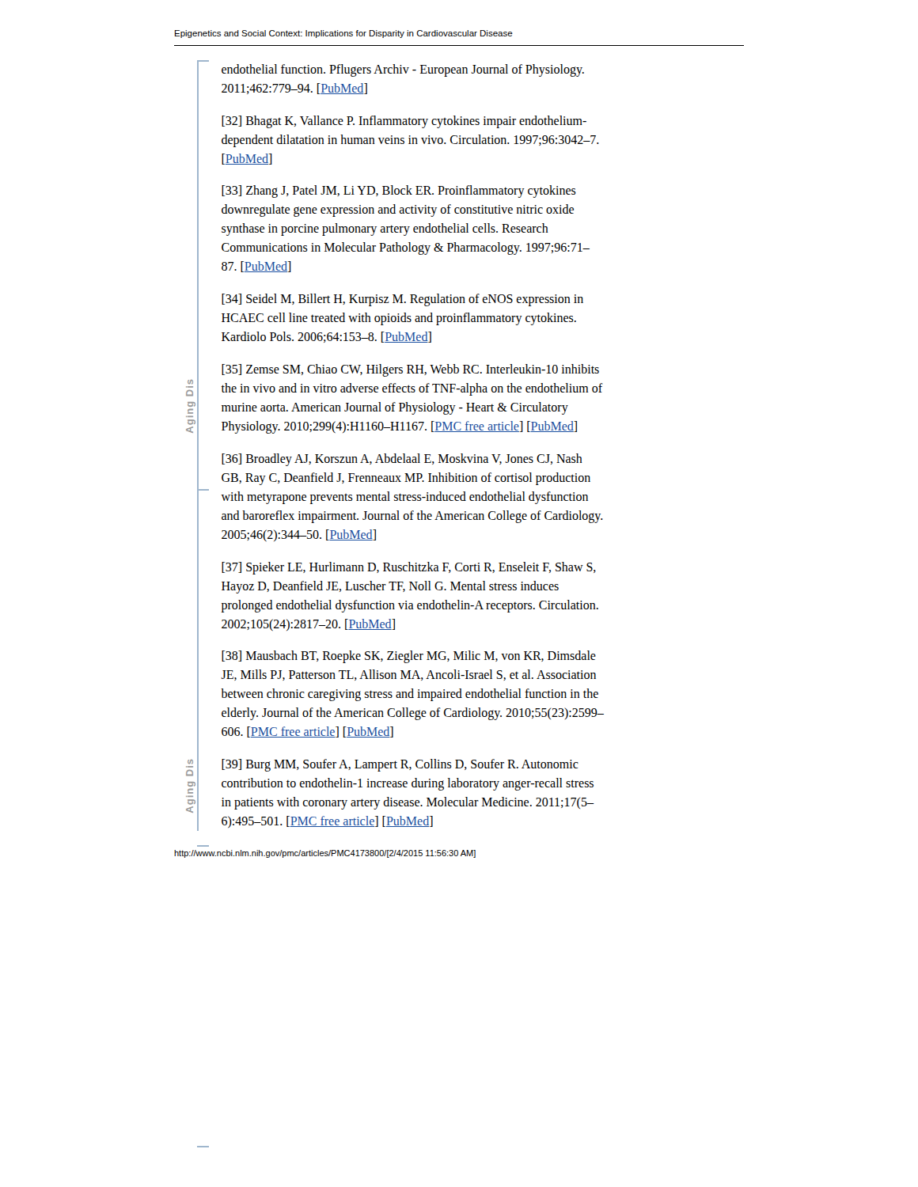Epigenetics and Social Context: Implications for Disparity in Cardiovascular Disease
Aging Dis
Aging Dis
endothelial function. Pflugers Archiv - European Journal of Physiology. 2011;462:779–94. [PubMed]
[32] Bhagat K, Vallance P. Inflammatory cytokines impair endothelium-dependent dilatation in human veins in vivo. Circulation. 1997;96:3042–7. [PubMed]
[33] Zhang J, Patel JM, Li YD, Block ER. Proinflammatory cytokines downregulate gene expression and activity of constitutive nitric oxide synthase in porcine pulmonary artery endothelial cells. Research Communications in Molecular Pathology & Pharmacology. 1997;96:71–87. [PubMed]
[34] Seidel M, Billert H, Kurpisz M. Regulation of eNOS expression in HCAEC cell line treated with opioids and proinflammatory cytokines. Kardiolo Pols. 2006;64:153–8. [PubMed]
[35] Zemse SM, Chiao CW, Hilgers RH, Webb RC. Interleukin-10 inhibits the in vivo and in vitro adverse effects of TNF-alpha on the endothelium of murine aorta. American Journal of Physiology - Heart & Circulatory Physiology. 2010;299(4):H1160–H1167. [PMC free article] [PubMed]
[36] Broadley AJ, Korszun A, Abdelaal E, Moskvina V, Jones CJ, Nash GB, Ray C, Deanfield J, Frenneaux MP. Inhibition of cortisol production with metyrapone prevents mental stress-induced endothelial dysfunction and baroreflex impairment. Journal of the American College of Cardiology. 2005;46(2):344–50. [PubMed]
[37] Spieker LE, Hurlimann D, Ruschitzka F, Corti R, Enseleit F, Shaw S, Hayoz D, Deanfield JE, Luscher TF, Noll G. Mental stress induces prolonged endothelial dysfunction via endothelin-A receptors. Circulation. 2002;105(24):2817–20. [PubMed]
[38] Mausbach BT, Roepke SK, Ziegler MG, Milic M, von KR, Dimsdale JE, Mills PJ, Patterson TL, Allison MA, Ancoli-Israel S, et al. Association between chronic caregiving stress and impaired endothelial function in the elderly. Journal of the American College of Cardiology. 2010;55(23):2599–606. [PMC free article] [PubMed]
[39] Burg MM, Soufer A, Lampert R, Collins D, Soufer R. Autonomic contribution to endothelin-1 increase during laboratory anger-recall stress in patients with coronary artery disease. Molecular Medicine. 2011;17(5–6):495–501. [PMC free article] [PubMed]
http://www.ncbi.nlm.nih.gov/pmc/articles/PMC4173800/[2/4/2015 11:56:30 AM]